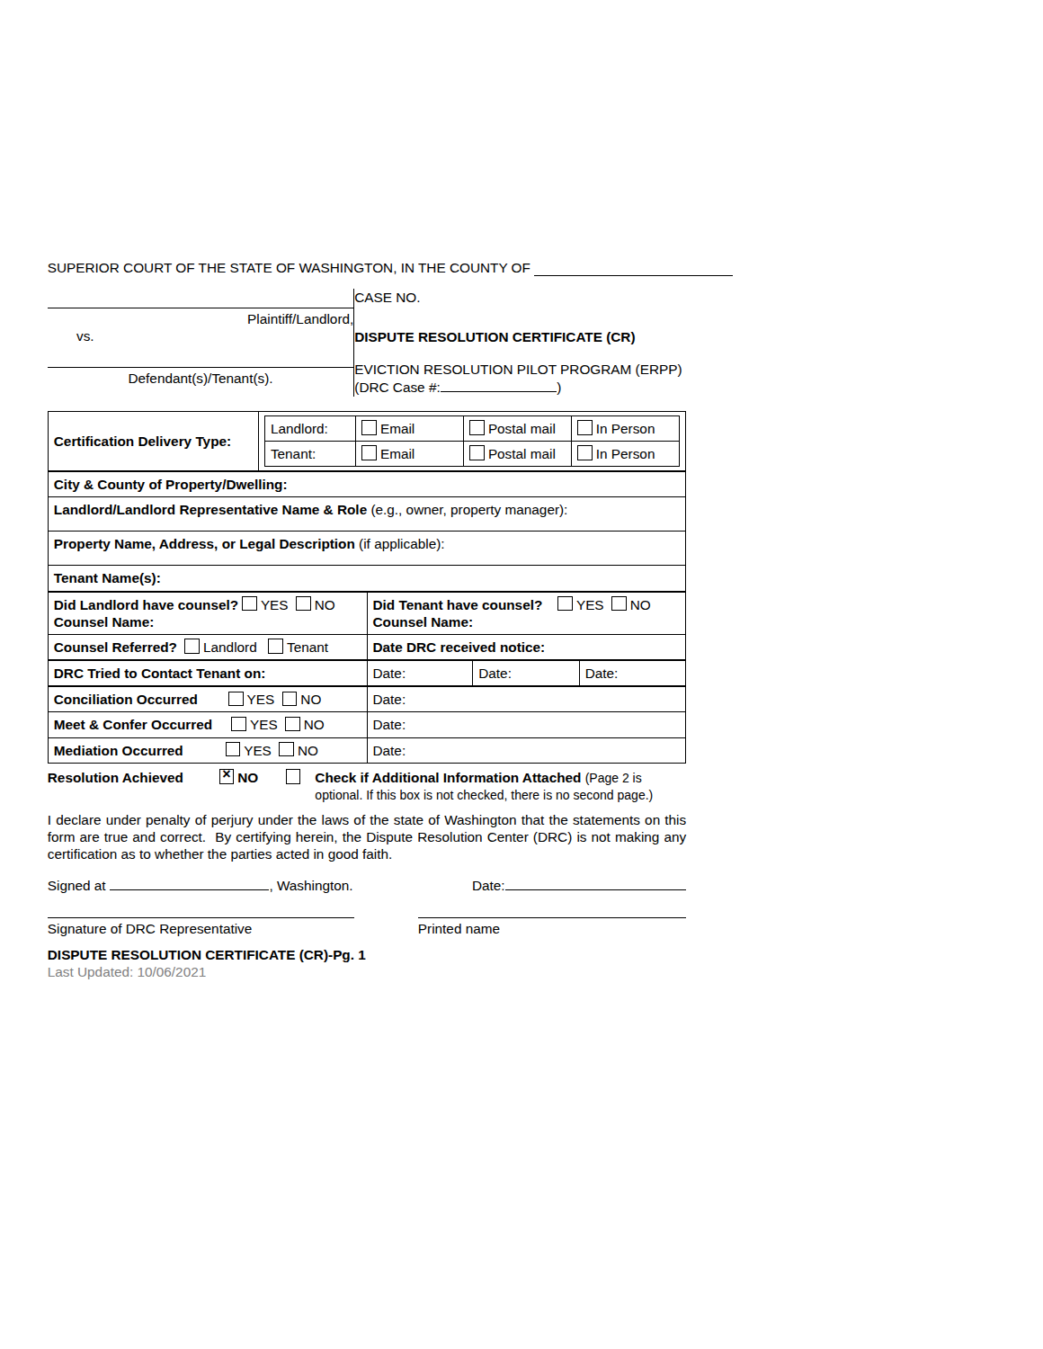SUPERIOR COURT OF THE STATE OF WASHINGTON, IN THE COUNTY OF
| Plaintiff/Landlord, vs. Defendant(s)/Tenant(s). | CASE NO. DISPUTE RESOLUTION CERTIFICATE (CR) EVICTION RESOLUTION PILOT PROGRAM (ERPP) (DRC Case #: ) |
| Certification Delivery Type: | / Landlord: / Email / Postal mail / In Person / / Tenant: / Email / Postal mail / In Person / |
| City & County of Property/Dwelling: |
| Landlord/Landlord Representative Name & Role (e.g., owner, property manager): |
| Property Name, Address, or Legal Description (if applicable): |
| Tenant Name(s): |
| Did Landlord have counsel? YES NO Counsel Name: | Did Tenant have counsel? YES NO Counsel Name: |
| Counsel Referred? Landlord Tenant | Date DRC received notice: |
| DRC Tried to Contact Tenant on: | Date: | Date: | Date: |
| Conciliation Occurred YES NO | Date: |
| Meet & Confer Occurred YES NO | Date: |
| Mediation Occurred YES NO | Date: |
Resolution Achieved NO Check if Additional Information Attached (Page 2 is optional. If this box is not checked, there is no second page.)
I declare under penalty of perjury under the laws of the state of Washington that the statements on this form are true and correct. By certifying herein, the Dispute Resolution Center (DRC) is not making any certification as to whether the parties acted in good faith.
Signed at , Washington.
Date:
Signature of DRC Representative
Printed name
DISPUTE RESOLUTION CERTIFICATE (CR)-Pg. 1
Last Updated: 10/06/2021